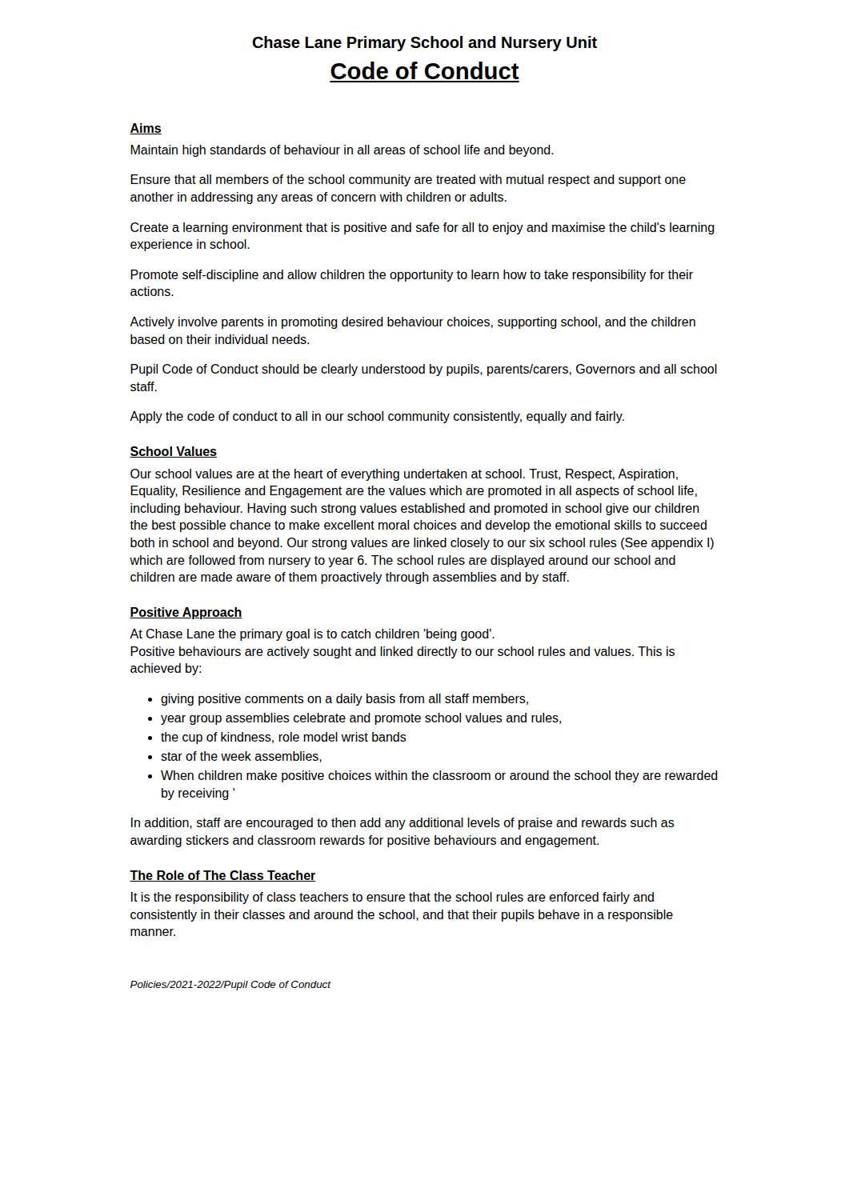Chase Lane Primary School and Nursery Unit
Code of Conduct
Aims
Maintain high standards of behaviour in all areas of school life and beyond.
Ensure that all members of the school community are treated with mutual respect and support one another in addressing any areas of concern with children or adults.
Create a learning environment that is positive and safe for all to enjoy and maximise the child's learning experience in school.
Promote self-discipline and allow children the opportunity to learn how to take responsibility for their actions.
Actively involve parents in promoting desired behaviour choices, supporting school, and the children based on their individual needs.
Pupil Code of Conduct should be clearly understood by pupils, parents/carers, Governors and all school staff.
Apply the code of conduct to all in our school community consistently, equally and fairly.
School Values
Our school values are at the heart of everything undertaken at school. Trust, Respect, Aspiration, Equality, Resilience and Engagement are the values which are promoted in all aspects of school life, including behaviour. Having such strong values established and promoted in school give our children the best possible chance to make excellent moral choices and develop the emotional skills to succeed both in school and beyond. Our strong values are linked closely to our six school rules (See appendix I) which are followed from nursery to year 6. The school rules are displayed around our school and children are made aware of them proactively through assemblies and by staff.
Positive Approach
At Chase Lane the primary goal is to catch children 'being good'.
Positive behaviours are actively sought and linked directly to our school rules and values. This is achieved by:
giving positive comments on a daily basis from all staff members,
year group assemblies celebrate and promote school values and rules,
the cup of kindness, role model wrist bands
star of the week assemblies,
When children make positive choices within the classroom or around the school they are rewarded by receiving '
In addition, staff are encouraged to then add any additional levels of praise and rewards such as awarding stickers and classroom rewards for positive behaviours and engagement.
The Role of The Class Teacher
It is the responsibility of class teachers to ensure that the school rules are enforced fairly and consistently in their classes and around the school, and that their pupils behave in a responsible manner.
Policies/2021-2022/Pupil Code of Conduct